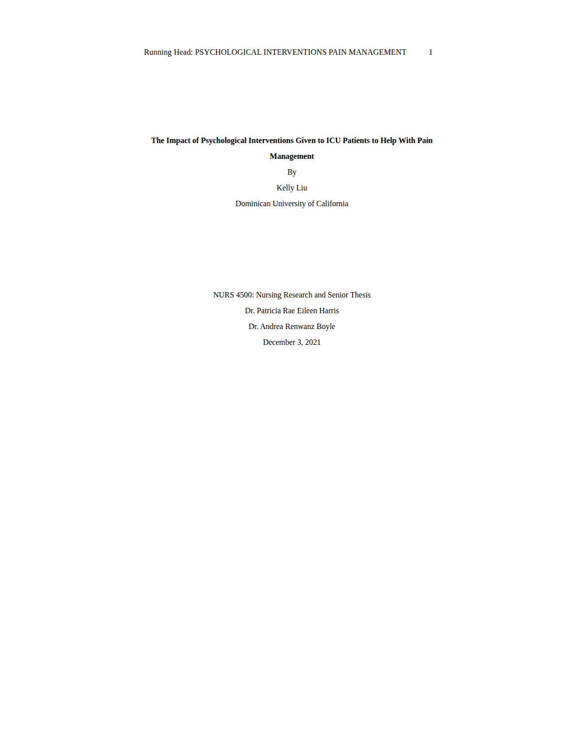Running Head: PSYCHOLOGICAL INTERVENTIONS PAIN MANAGEMENT 1
The Impact of Psychological Interventions Given to ICU Patients to Help With Pain Management
By
Kelly Liu
Dominican University of California
NURS 4500: Nursing Research and Senior Thesis
Dr. Patricia Rae Eileen Harris
Dr. Andrea Renwanz Boyle
December 3, 2021